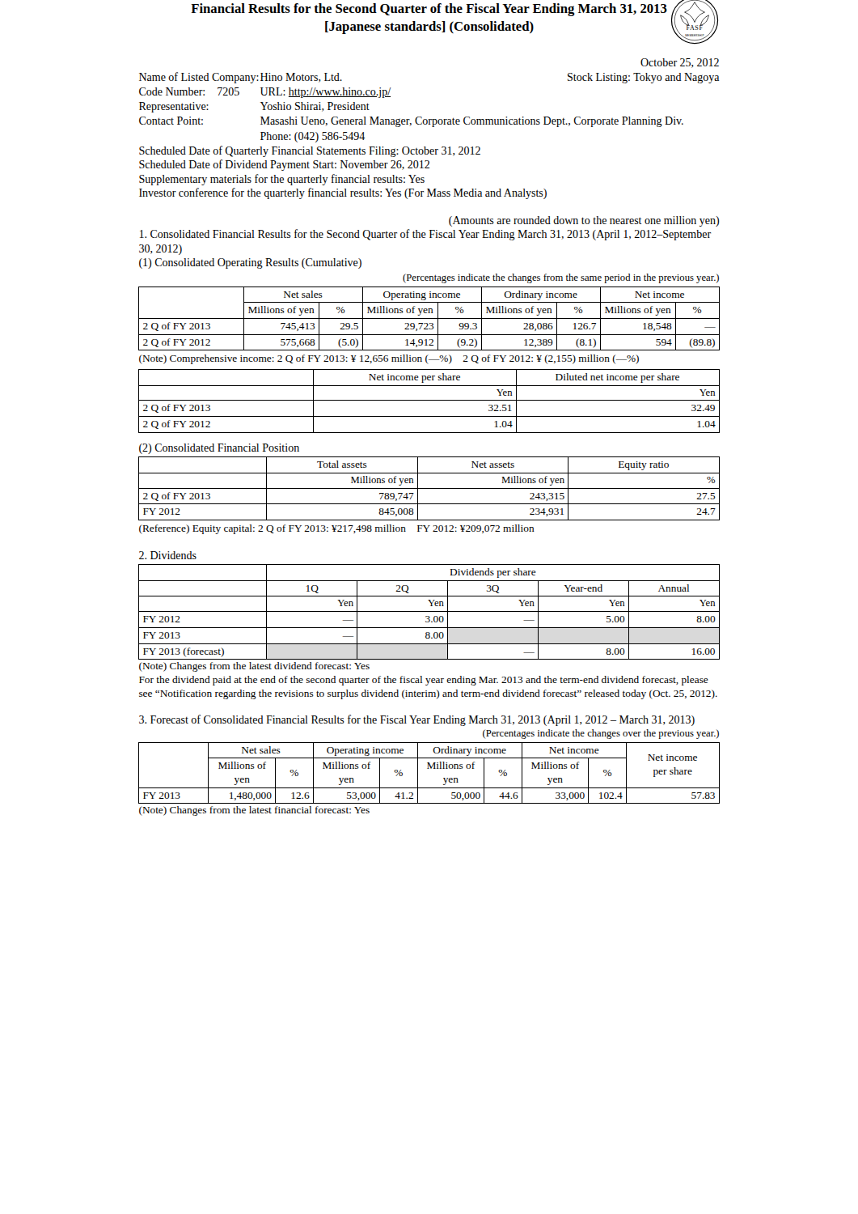FASF MEMBERSHIP
Financial Results for the Second Quarter of the Fiscal Year Ending March 31, 2013 [Japanese standards] (Consolidated)
October 25, 2012
| Name of Listed Company: | Hino Motors, Ltd. | Stock Listing: Tokyo and Nagoya |
| Code Number: 7205 | URL: http://www.hino.co.jp/ |
| Representative: | Yoshio Shirai, President |
| Contact Point: | Masashi Ueno, General Manager, Corporate Communications Dept., Corporate Planning Div. |
| | Phone: (042) 586-5494 |
Scheduled Date of Quarterly Financial Statements Filing: October 31, 2012
Scheduled Date of Dividend Payment Start: November 26, 2012
Supplementary materials for the quarterly financial results: Yes
Investor conference for the quarterly financial results: Yes (For Mass Media and Analysts)
(Amounts are rounded down to the nearest one million yen)
1. Consolidated Financial Results for the Second Quarter of the Fiscal Year Ending March 31, 2013 (April 1, 2012–September 30, 2012)
(1) Consolidated Operating Results (Cumulative)
(Percentages indicate the changes from the same period in the previous year.)
| | Net sales | Operating income | Ordinary income | Net income |
| --- | --- | --- | --- | --- |
| Millions of yen | % | Millions of yen | % | Millions of yen | % | Millions of yen | % |
| 2 Q of FY 2013 | 745,413 | 29.5 | 29,723 | 99.3 | 28,086 | 126.7 | 18,548 | — |
| 2 Q of FY 2012 | 575,668 | (5.0) | 14,912 | (9.2) | 12,389 | (8.1) | 594 | (89.8) |
(Note) Comprehensive income: 2 Q of FY 2013: ¥ 12,656 million (—%) 2 Q of FY 2012: ¥ (2,155) million (—%)
| | Net income per share | Diluted net income per share |
| --- | --- | --- |
| | Yen | Yen |
| 2 Q of FY 2013 | 32.51 | 32.49 |
| 2 Q of FY 2012 | 1.04 | 1.04 |
(2) Consolidated Financial Position
| | Total assets | Net assets | Equity ratio |
| --- | --- | --- | --- |
| | Millions of yen | Millions of yen | % |
| 2 Q of FY 2013 | 789,747 | 243,315 | 27.5 |
| FY 2012 | 845,008 | 234,931 | 24.7 |
(Reference) Equity capital: 2 Q of FY 2013: ¥217,498 million FY 2012: ¥209,072 million
2. Dividends
| | Dividends per share |
| --- | --- |
| | 1Q | 2Q | 3Q | Year-end | Annual |
| | Yen | Yen | Yen | Yen | Yen |
| FY 2012 | — | 3.00 | — | 5.00 | 8.00 |
| FY 2013 | — | 8.00 | | | |
| FY 2013 (forecast) | | | — | 8.00 | 16.00 |
(Note) Changes from the latest dividend forecast: Yes
For the dividend paid at the end of the second quarter of the fiscal year ending Mar. 2013 and the term-end dividend forecast, please see “Notification regarding the revisions to surplus dividend (interim) and term-end dividend forecast” released today (Oct. 25, 2012).
3. Forecast of Consolidated Financial Results for the Fiscal Year Ending March 31, 2013 (April 1, 2012 – March 31, 2013)
(Percentages indicate the changes over the previous year.)
| | Net sales | Operating income | Ordinary income | Net income | Net income per share |
| --- | --- | --- | --- | --- | --- |
| Millions of yen | % | Millions of yen | % | Millions of yen | % | Millions of yen | % |
| FY 2013 | 1,480,000 | 12.6 | 53,000 | 41.2 | 50,000 | 44.6 | 33,000 | 102.4 | 57.83 |
(Note) Changes from the latest financial forecast: Yes